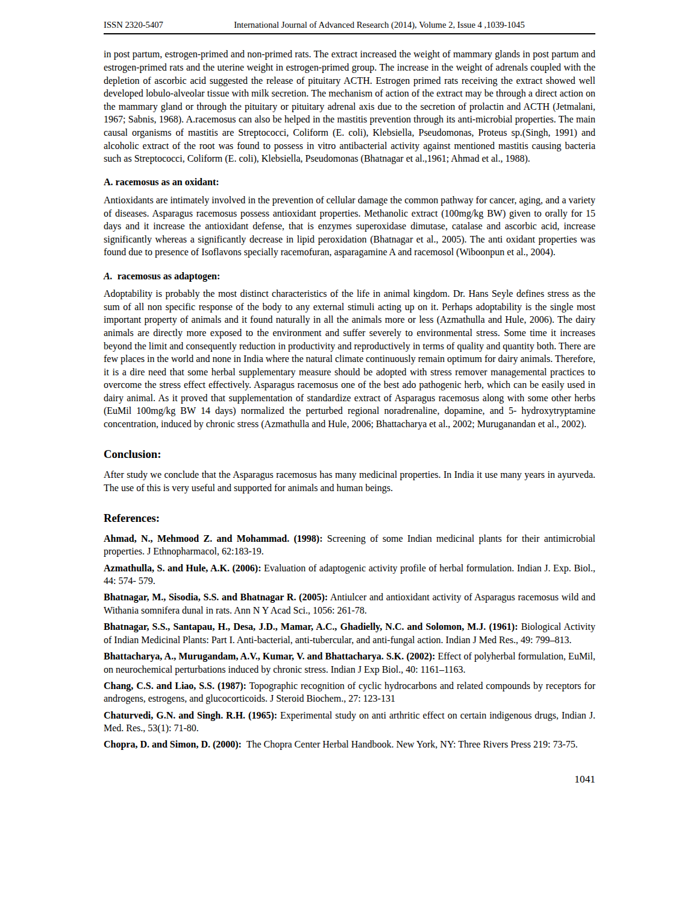ISSN 2320-5407 International Journal of Advanced Research (2014), Volume 2, Issue 4 ,1039-1045
in post partum, estrogen-primed and non-primed rats. The extract increased the weight of mammary glands in post partum and estrogen-primed rats and the uterine weight in estrogen-primed group. The increase in the weight of adrenals coupled with the depletion of ascorbic acid suggested the release of pituitary ACTH. Estrogen primed rats receiving the extract showed well developed lobulo-alveolar tissue with milk secretion. The mechanism of action of the extract may be through a direct action on the mammary gland or through the pituitary or pituitary adrenal axis due to the secretion of prolactin and ACTH (Jetmalani, 1967; Sabnis, 1968). A.racemosus can also be helped in the mastitis prevention through its anti-microbial properties. The main causal organisms of mastitis are Streptococci, Coliform (E. coli), Klebsiella, Pseudomonas, Proteus sp.(Singh, 1991) and alcoholic extract of the root was found to possess in vitro antibacterial activity against mentioned mastitis causing bacteria such as Streptococci, Coliform (E. coli), Klebsiella, Pseudomonas (Bhatnagar et al.,1961; Ahmad et al., 1988).
A. racemosus as an oxidant:
Antioxidants are intimately involved in the prevention of cellular damage the common pathway for cancer, aging, and a variety of diseases. Asparagus racemosus possess antioxidant properties. Methanolic extract (100mg/kg BW) given to orally for 15 days and it increase the antioxidant defense, that is enzymes superoxidase dimutase, catalase and ascorbic acid, increase significantly whereas a significantly decrease in lipid peroxidation (Bhatnagar et al., 2005). The anti oxidant properties was found due to presence of Isoflavons specially racemofuran, asparagamine A and racemosol (Wiboonpun et al., 2004).
A. racemosus as adaptogen:
Adoptability is probably the most distinct characteristics of the life in animal kingdom. Dr. Hans Seyle defines stress as the sum of all non specific response of the body to any external stimuli acting up on it. Perhaps adoptability is the single most important property of animals and it found naturally in all the animals more or less (Azmathulla and Hule, 2006). The dairy animals are directly more exposed to the environment and suffer severely to environmental stress. Some time it increases beyond the limit and consequently reduction in productivity and reproductively in terms of quality and quantity both. There are few places in the world and none in India where the natural climate continuously remain optimum for dairy animals. Therefore, it is a dire need that some herbal supplementary measure should be adopted with stress remover managemental practices to overcome the stress effect effectively. Asparagus racemosus one of the best ado pathogenic herb, which can be easily used in dairy animal. As it proved that supplementation of standardize extract of Asparagus racemosus along with some other herbs (EuMil 100mg/kg BW 14 days) normalized the perturbed regional noradrenaline, dopamine, and 5- hydroxytryptamine concentration, induced by chronic stress (Azmathulla and Hule, 2006; Bhattacharya et al., 2002; Muruganandan et al., 2002).
Conclusion:
After study we conclude that the Asparagus racemosus has many medicinal properties. In India it use many years in ayurveda. The use of this is very useful and supported for animals and human beings.
References:
Ahmad, N., Mehmood Z. and Mohammad. (1998): Screening of some Indian medicinal plants for their antimicrobial properties. J Ethnopharmacol, 62:183-19.
Azmathulla, S. and Hule, A.K. (2006): Evaluation of adaptogenic activity profile of herbal formulation. Indian J. Exp. Biol., 44: 574- 579.
Bhatnagar, M., Sisodia, S.S. and Bhatnagar R. (2005): Antiulcer and antioxidant activity of Asparagus racemosus wild and Withania somnifera dunal in rats. Ann N Y Acad Sci., 1056: 261-78.
Bhatnagar, S.S., Santapau, H., Desa, J.D., Mamar, A.C., Ghadielly, N.C. and Solomon, M.J. (1961): Biological Activity of Indian Medicinal Plants: Part I. Anti-bacterial, anti-tubercular, and anti-fungal action. Indian J Med Res., 49: 799–813.
Bhattacharya, A., Murugandam, A.V., Kumar, V. and Bhattacharya. S.K. (2002): Effect of polyherbal formulation, EuMil, on neurochemical perturbations induced by chronic stress. Indian J Exp Biol., 40: 1161–1163.
Chang, C.S. and Liao, S.S. (1987): Topographic recognition of cyclic hydrocarbons and related compounds by receptors for androgens, estrogens, and glucocorticoids. J Steroid Biochem., 27: 123-131
Chaturvedi, G.N. and Singh. R.H. (1965): Experimental study on anti arthritic effect on certain indigenous drugs, Indian J. Med. Res., 53(1): 71-80.
Chopra, D. and Simon, D. (2000): The Chopra Center Herbal Handbook. New York, NY: Three Rivers Press 219: 73-75.
1041